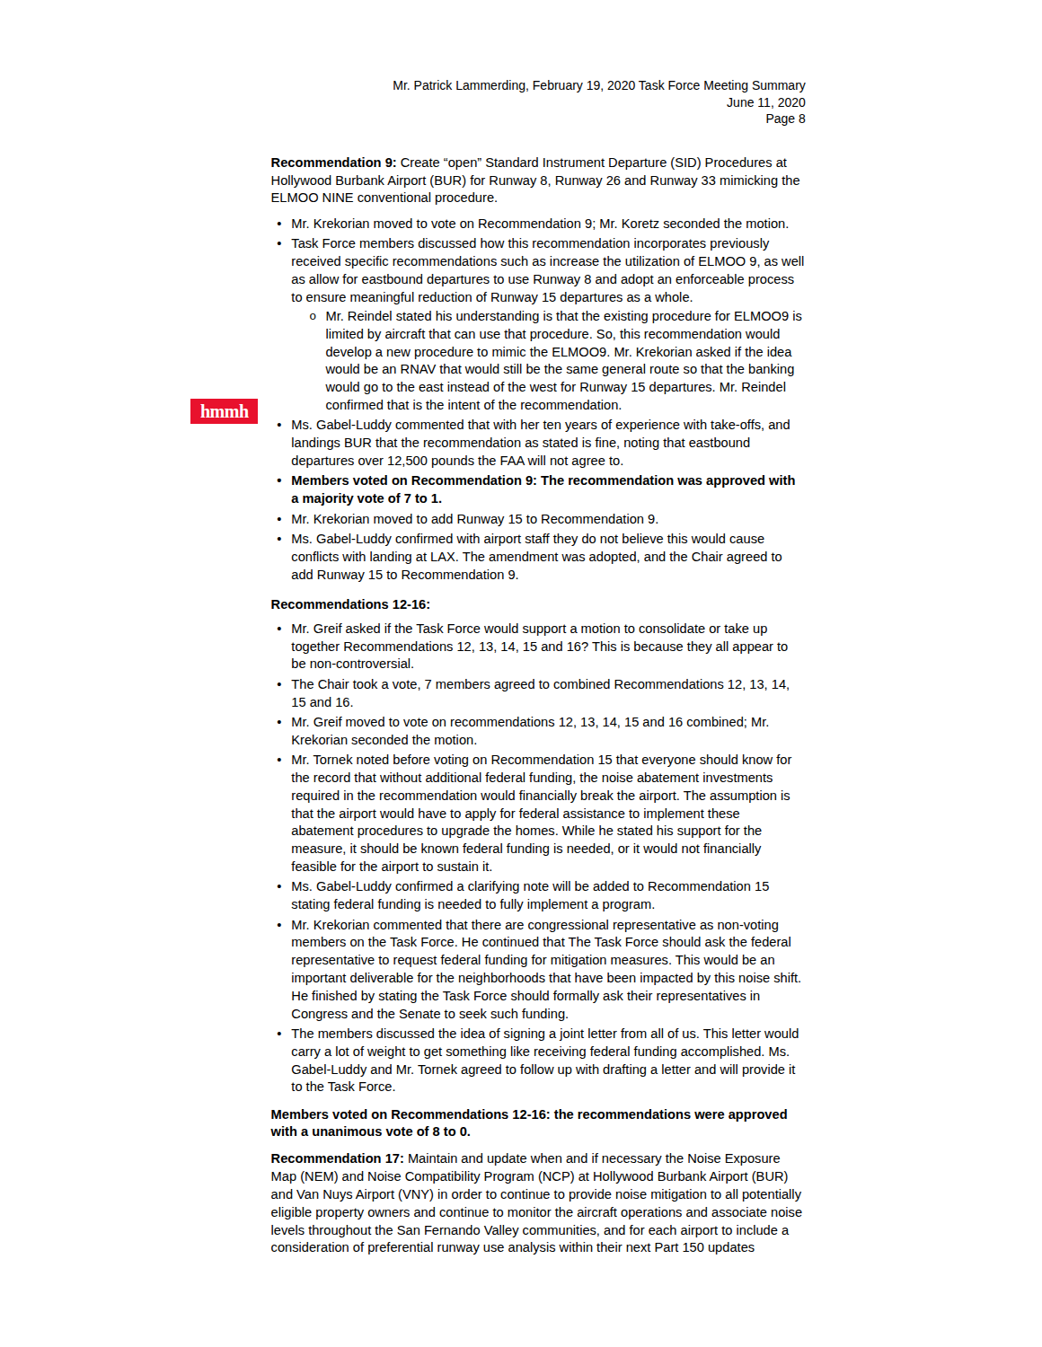hmmh
Mr. Patrick Lammerding, February 19, 2020 Task Force Meeting Summary
June 11, 2020
Page 8
Recommendation 9: Create “open” Standard Instrument Departure (SID) Procedures at Hollywood Burbank Airport (BUR) for Runway 8, Runway 26 and Runway 33 mimicking the ELMOO NINE conventional procedure.
Mr. Krekorian moved to vote on Recommendation 9; Mr. Koretz seconded the motion.
Task Force members discussed how this recommendation incorporates previously received specific recommendations such as increase the utilization of ELMOO 9, as well as allow for eastbound departures to use Runway 8 and adopt an enforceable process to ensure meaningful reduction of Runway 15 departures as a whole.
Mr. Reindel stated his understanding is that the existing procedure for ELMOO9 is limited by aircraft that can use that procedure. So, this recommendation would develop a new procedure to mimic the ELMOO9. Mr. Krekorian asked if the idea would be an RNAV that would still be the same general route so that the banking would go to the east instead of the west for Runway 15 departures. Mr. Reindel confirmed that is the intent of the recommendation.
Ms. Gabel-Luddy commented that with her ten years of experience with take-offs, and landings BUR that the recommendation as stated is fine, noting that eastbound departures over 12,500 pounds the FAA will not agree to.
Members voted on Recommendation 9: The recommendation was approved with a majority vote of 7 to 1.
Mr. Krekorian moved to add Runway 15 to Recommendation 9.
Ms. Gabel-Luddy confirmed with airport staff they do not believe this would cause conflicts with landing at LAX. The amendment was adopted, and the Chair agreed to add Runway 15 to Recommendation 9.
Recommendations 12-16:
Mr. Greif asked if the Task Force would support a motion to consolidate or take up together Recommendations 12, 13, 14, 15 and 16? This is because they all appear to be non-controversial.
The Chair took a vote, 7 members agreed to combined Recommendations 12, 13, 14, 15 and 16.
Mr. Greif moved to vote on recommendations 12, 13, 14, 15 and 16 combined; Mr. Krekorian seconded the motion.
Mr. Tornek noted before voting on Recommendation 15 that everyone should know for the record that without additional federal funding, the noise abatement investments required in the recommendation would financially break the airport. The assumption is that the airport would have to apply for federal assistance to implement these abatement procedures to upgrade the homes. While he stated his support for the measure, it should be known federal funding is needed, or it would not financially feasible for the airport to sustain it.
Ms. Gabel-Luddy confirmed a clarifying note will be added to Recommendation 15 stating federal funding is needed to fully implement a program.
Mr. Krekorian commented that there are congressional representative as non-voting members on the Task Force. He continued that The Task Force should ask the federal representative to request federal funding for mitigation measures. This would be an important deliverable for the neighborhoods that have been impacted by this noise shift. He finished by stating the Task Force should formally ask their representatives in Congress and the Senate to seek such funding.
The members discussed the idea of signing a joint letter from all of us. This letter would carry a lot of weight to get something like receiving federal funding accomplished. Ms. Gabel-Luddy and Mr. Tornek agreed to follow up with drafting a letter and will provide it to the Task Force.
Members voted on Recommendations 12-16: the recommendations were approved with a unanimous vote of 8 to 0.
Recommendation 17: Maintain and update when and if necessary the Noise Exposure Map (NEM) and Noise Compatibility Program (NCP) at Hollywood Burbank Airport (BUR) and Van Nuys Airport (VNY) in order to continue to provide noise mitigation to all potentially eligible property owners and continue to monitor the aircraft operations and associate noise levels throughout the San Fernando Valley communities, and for each airport to include a consideration of preferential runway use analysis within their next Part 150 updates